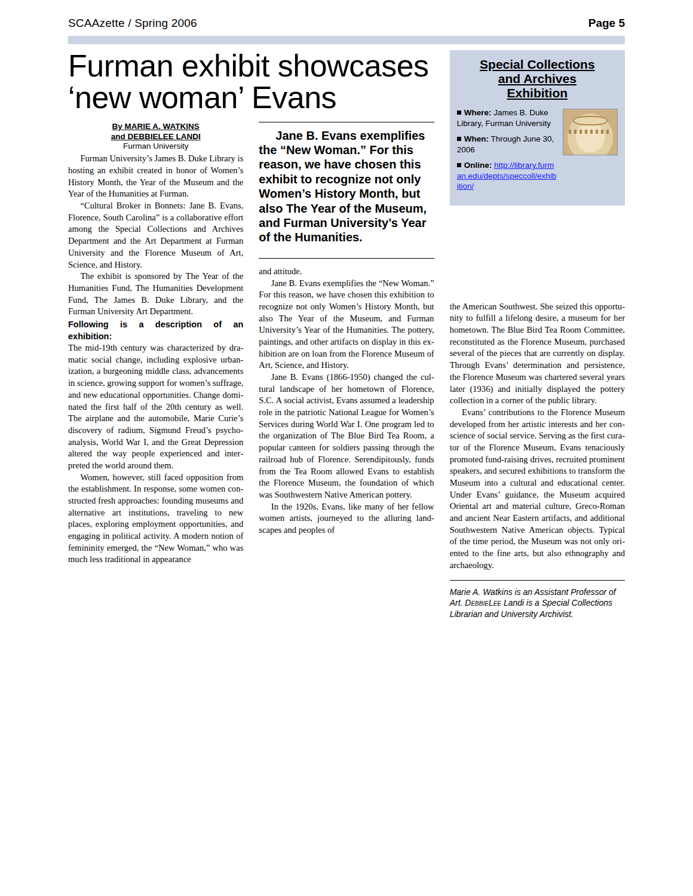SCAAzette / Spring 2006
Page 5
Furman exhibit showcases ‘new woman’ Evans
Special Collections
and Archives
Exhibition
Where: James B. Duke Library, Furman University
When: Through June 30, 2006
Online: http://library.furman.edu/depts/speccoll/exhibition/
By MARIE A. WATKINS
and DEBBIELEE LANDI
Furman University
Furman University’s James B. Duke Library is hosting an exhibit created in honor of Women’s History Month, the Year of the Museum and the Year of the Humanities at Furman.
“Cultural Broker in Bonnets: Jane B. Evans, Florence, South Carolina” is a collaborative effort among the Special Collections and Archives Department and the Art Department at Furman University and the Florence Museum of Art, Science, and History.
The exhibit is sponsored by The Year of the Humanities Fund, The Humanities Development Fund, The James B. Duke Library, and the Furman University Art Department.
Following is a description of an exhibition: The mid-19th century was characterized by dramatic social change, including explosive urbanization, a burgeoning middle class, advancements in science, growing support for women’s suffrage, and new educational opportunities. Change dominated the first half of the 20th century as well. The airplane and the automobile, Marie Curie’s discovery of radium, Sigmund Freud’s psychoanalysis, World War I, and the Great Depression altered the way people experienced and interpreted the world around them.
Women, however, still faced opposition from the establishment. In response, some women constructed fresh approaches: founding museums and alternative art institutions, traveling to new places, exploring employment opportunities, and engaging in political activity. A modern notion of femininity emerged, the “New Woman,” who was much less traditional in appearance
Jane B. Evans exemplifies the “New Woman.” For this reason, we have chosen this exhibit to recognize not only Women’s History Month, but also The Year of the Museum, and Furman University’s Year of the Humanities.
and attitude.
Jane B. Evans exemplifies the “New Woman.” For this reason, we have chosen this exhibition to recognize not only Women’s History Month, but also The Year of the Museum, and Furman University’s Year of the Humanities. The pottery, paintings, and other artifacts on display in this exhibition are on loan from the Florence Museum of Art, Science, and History.
Jane B. Evans (1866-1950) changed the cultural landscape of her hometown of Florence, S.C. A social activist, Evans assumed a leadership role in the patriotic National League for Women’s Services during World War I. One program led to the organization of The Blue Bird Tea Room, a popular canteen for soldiers passing through the railroad hub of Florence. Serendipitously, funds from the Tea Room allowed Evans to establish the Florence Museum, the foundation of which was Southwestern Native American pottery.
In the 1920s, Evans, like many of her fellow women artists, journeyed to the alluring landscapes and peoples of
the American Southwest. She seized this opportunity to fulfill a lifelong desire, a museum for her hometown. The Blue Bird Tea Room Committee, reconstituted as the Florence Museum, purchased several of the pieces that are currently on display. Through Evans’ determination and persistence, the Florence Museum was chartered several years later (1936) and initially displayed the pottery collection in a corner of the public library.
Evans’ contributions to the Florence Museum developed from her artistic interests and her conscience of social service. Serving as the first curator of the Florence Museum, Evans tenaciously promoted fund-raising drives, recruited prominent speakers, and secured exhibitions to transform the Museum into a cultural and educational center. Under Evans’ guidance, the Museum acquired Oriental art and material culture, Greco-Roman and ancient Near Eastern artifacts, and additional Southwestern Native American objects. Typical of the time period, the Museum was not only oriented to the fine arts, but also ethnography and archaeology.
Marie A. Watkins is an Assistant Professor of Art. DebbieLee Landi is a Special Collections Librarian and University Archivist.